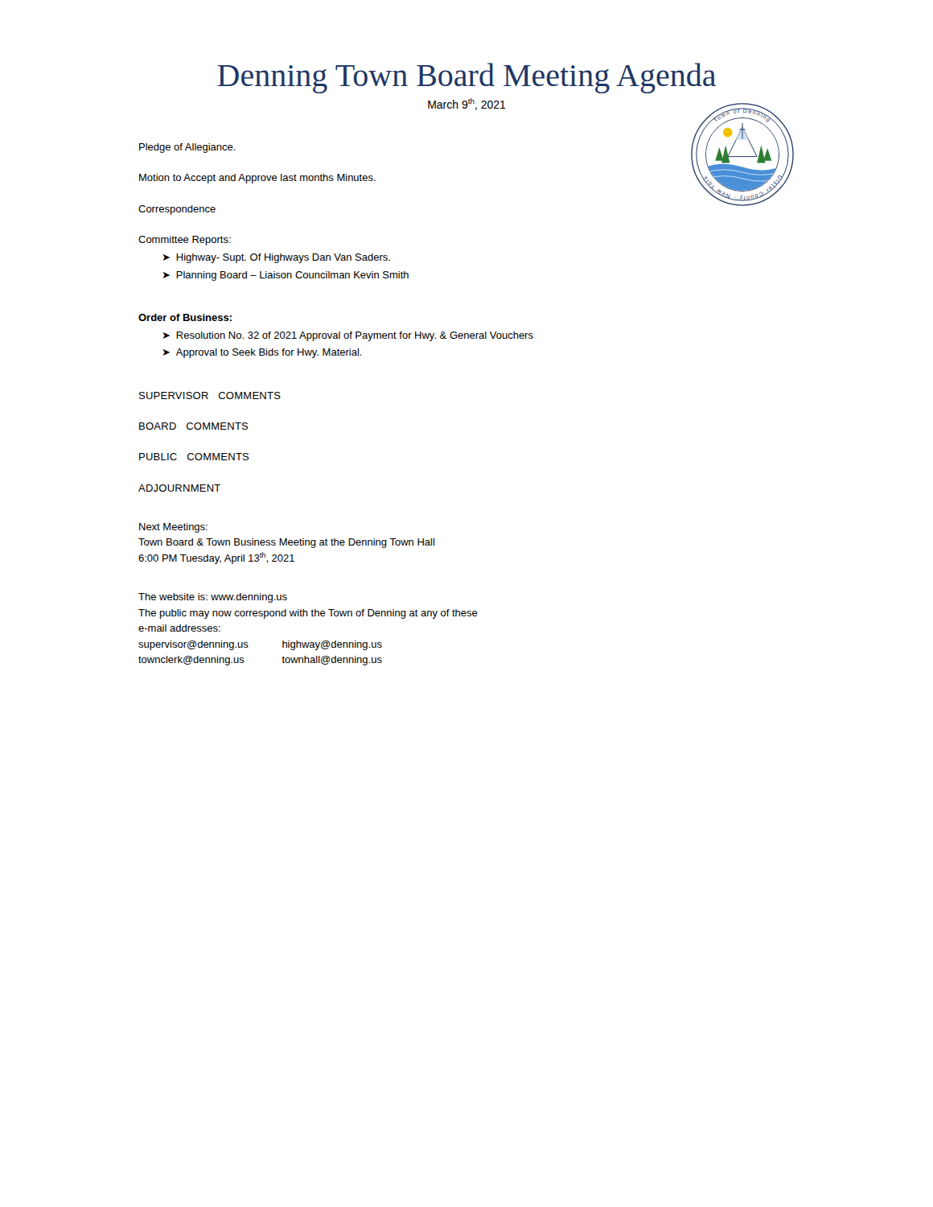Denning Town Board Meeting Agenda
March 9th, 2021
Town of Denning, Ulster County, New York seal Town of Denning Ulster County - New York
Pledge of Allegiance.
Motion to Accept and Approve last months Minutes.
Correspondence
Committee Reports:
Highway- Supt. Of Highways Dan Van Saders.
Planning Board – Liaison Councilman Kevin Smith
Order of Business:
Resolution No. 32 of 2021 Approval of Payment for Hwy. & General Vouchers
Approval to Seek Bids for Hwy. Material.
SUPERVISOR COMMENTS
BOARD COMMENTS
PUBLIC COMMENTS
ADJOURNMENT
Next Meetings:
Town Board & Town Business Meeting at the Denning Town Hall
6:00 PM Tuesday, April 13th, 2021
The website is: www.denning.us
The public may now correspond with the Town of Denning at any of these
e-mail addresses:
supervisor@denning.us highway@denning.us townclerk@denning.us townhall@denning.us